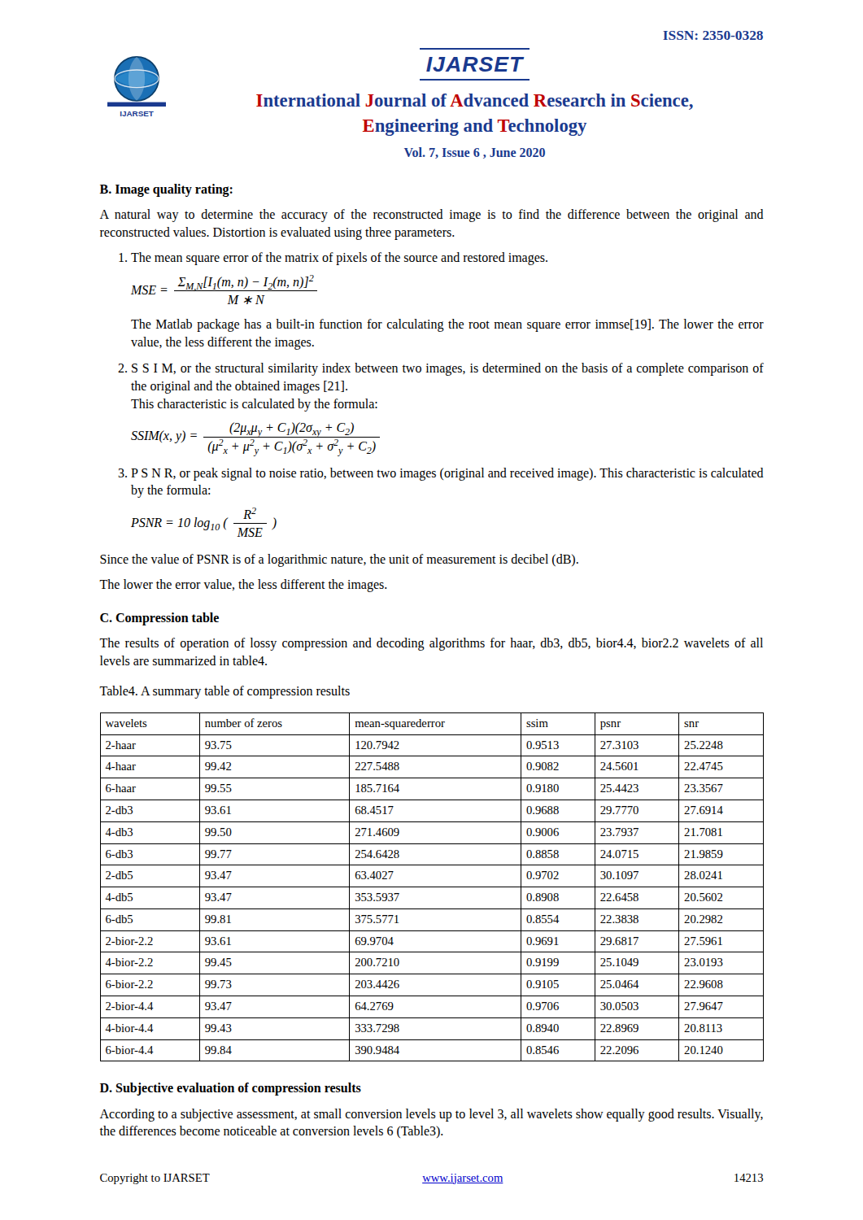ISSN: 2350-0328
IJARSET
IJARSET
International Journal of Advanced Research in Science,
Engineering and Technology
Vol. 7, Issue 6 , June 2020
B. Image quality rating:
A natural way to determine the accuracy of the reconstructed image is to find the difference between the original and reconstructed values. Distortion is evaluated using three parameters.
The mean square error of the matrix of pixels of the source and restored images.
MSE = ΣM,N[I1(m, n) − I2(m, n)]2 M ∗ N
The Matlab package has a built-in function for calculating the root mean square error immse[19]. The lower the error value, the less different the images.
S S I M, or the structural similarity index between two images, is determined on the basis of a complete comparison of the original and the obtained images [21].
This characteristic is calculated by the formula:
SSIM(x, y) = (2μxμy + C1)(2σxy + C2) (μ2x + μ2y + C1)(σ2x + σ2y + C2)
P S N R, or peak signal to noise ratio, between two images (original and received image). This characteristic is calculated by the formula:
PSNR = 10 log10 ( R2 MSE )
Since the value of PSNR is of a logarithmic nature, the unit of measurement is decibel (dB).
The lower the error value, the less different the images.
C. Compression table
The results of operation of lossy compression and decoding algorithms for haar, db3, db5, bior4.4, bior2.2 wavelets of all levels are summarized in table4.
Table4. A summary table of compression results
| wavelets | number of zeros | mean-squarederror | ssim | psnr | snr |
| --- | --- | --- | --- | --- | --- |
| 2-haar | 93.75 | 120.7942 | 0.9513 | 27.3103 | 25.2248 |
| 4-haar | 99.42 | 227.5488 | 0.9082 | 24.5601 | 22.4745 |
| 6-haar | 99.55 | 185.7164 | 0.9180 | 25.4423 | 23.3567 |
| 2-db3 | 93.61 | 68.4517 | 0.9688 | 29.7770 | 27.6914 |
| 4-db3 | 99.50 | 271.4609 | 0.9006 | 23.7937 | 21.7081 |
| 6-db3 | 99.77 | 254.6428 | 0.8858 | 24.0715 | 21.9859 |
| 2-db5 | 93.47 | 63.4027 | 0.9702 | 30.1097 | 28.0241 |
| 4-db5 | 93.47 | 353.5937 | 0.8908 | 22.6458 | 20.5602 |
| 6-db5 | 99.81 | 375.5771 | 0.8554 | 22.3838 | 20.2982 |
| 2-bior-2.2 | 93.61 | 69.9704 | 0.9691 | 29.6817 | 27.5961 |
| 4-bior-2.2 | 99.45 | 200.7210 | 0.9199 | 25.1049 | 23.0193 |
| 6-bior-2.2 | 99.73 | 203.4426 | 0.9105 | 25.0464 | 22.9608 |
| 2-bior-4.4 | 93.47 | 64.2769 | 0.9706 | 30.0503 | 27.9647 |
| 4-bior-4.4 | 99.43 | 333.7298 | 0.8940 | 22.8969 | 20.8113 |
| 6-bior-4.4 | 99.84 | 390.9484 | 0.8546 | 22.2096 | 20.1240 |
D. Subjective evaluation of compression results
According to a subjective assessment, at small conversion levels up to level 3, all wavelets show equally good results. Visually, the differences become noticeable at conversion levels 6 (Table3).
Copyright to IJARSET
www.ijarset.com
14213